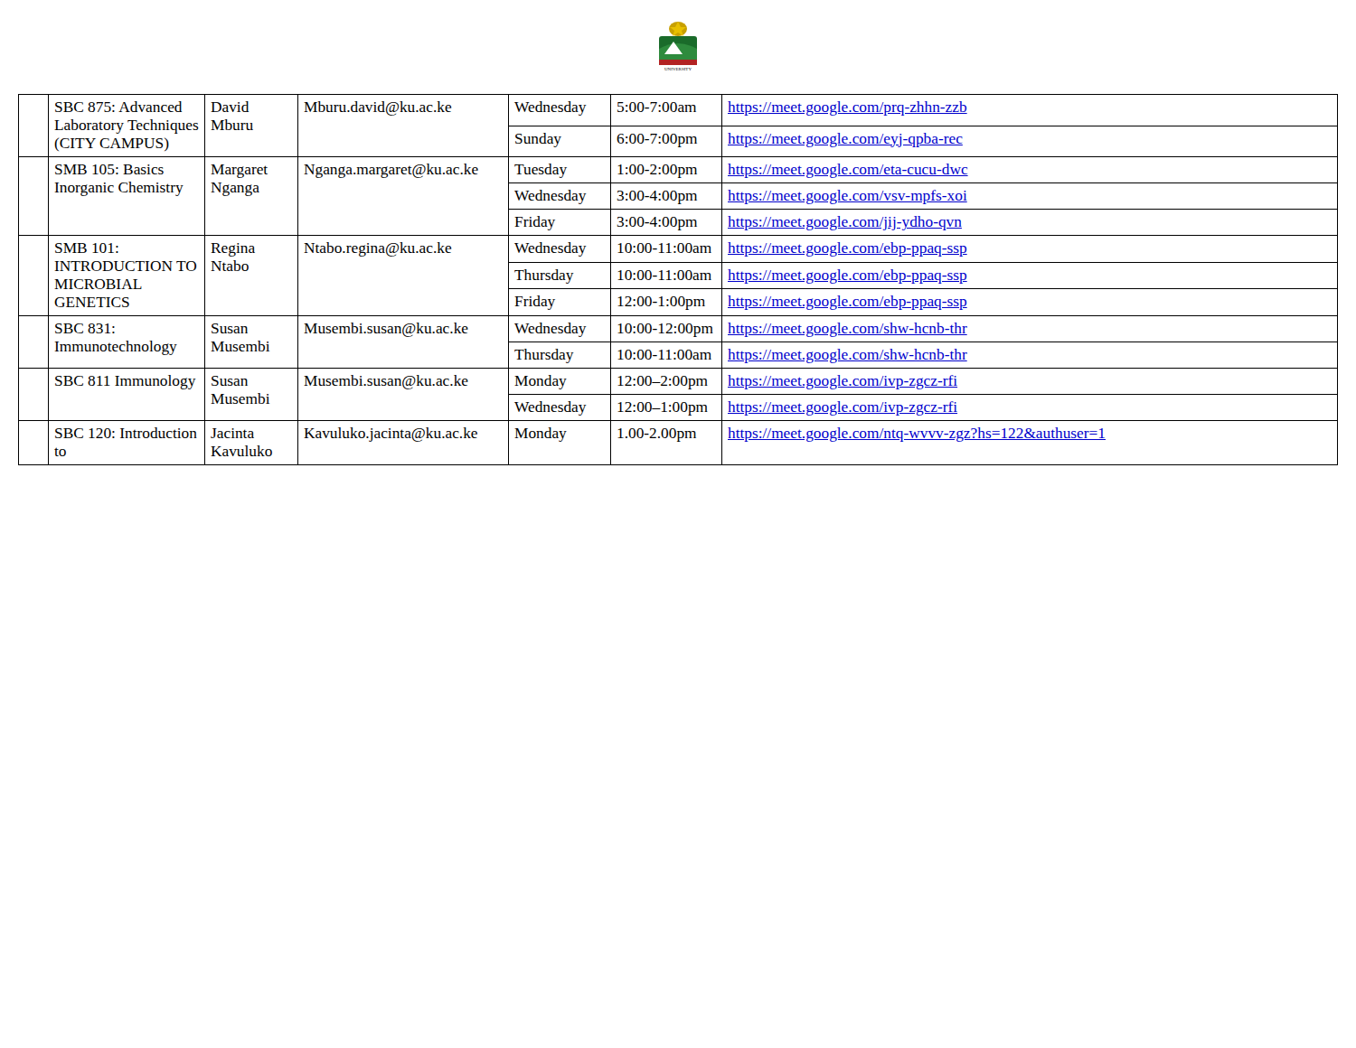UNIVERSITY
| | SBC 875: Advanced Laboratory Techniques (CITY CAMPUS) | David Mburu | Mburu.david@ku.ac.ke | Wednesday | 5:00-7:00am | https://meet.google.com/prq-zhhn-zzb |
| Sunday | 6:00-7:00pm | https://meet.google.com/eyj-qpba-rec |
| | SMB 105: Basics Inorganic Chemistry | Margaret Nganga | Nganga.margaret@ku.ac.ke | Tuesday | 1:00-2:00pm | https://meet.google.com/eta-cucu-dwc |
| Wednesday | 3:00-4:00pm | https://meet.google.com/vsv-mpfs-xoi |
| Friday | 3:00-4:00pm | https://meet.google.com/jij-ydho-qvn |
| | SMB 101: INTRODUCTION TO MICROBIAL GENETICS | Regina Ntabo | Ntabo.regina@ku.ac.ke | Wednesday | 10:00-11:00am | https://meet.google.com/ebp-ppaq-ssp |
| Thursday | 10:00-11:00am | https://meet.google.com/ebp-ppaq-ssp |
| Friday | 12:00-1:00pm | https://meet.google.com/ebp-ppaq-ssp |
| | SBC 831: Immunotechnology | Susan Musembi | Musembi.susan@ku.ac.ke | Wednesday | 10:00-12:00pm | https://meet.google.com/shw-hcnb-thr |
| Thursday | 10:00-11:00am | https://meet.google.com/shw-hcnb-thr |
| | SBC 811 Immunology | Susan Musembi | Musembi.susan@ku.ac.ke | Monday | 12:00–2:00pm | https://meet.google.com/ivp-zgcz-rfi |
| Wednesday | 12:00–1:00pm | https://meet.google.com/ivp-zgcz-rfi |
| | SBC 120: Introduction to | Jacinta Kavuluko | Kavuluko.jacinta@ku.ac.ke | Monday | 1.00-2.00pm | https://meet.google.com/ntq-wvvv-zgz?hs=122&authuser=1 |